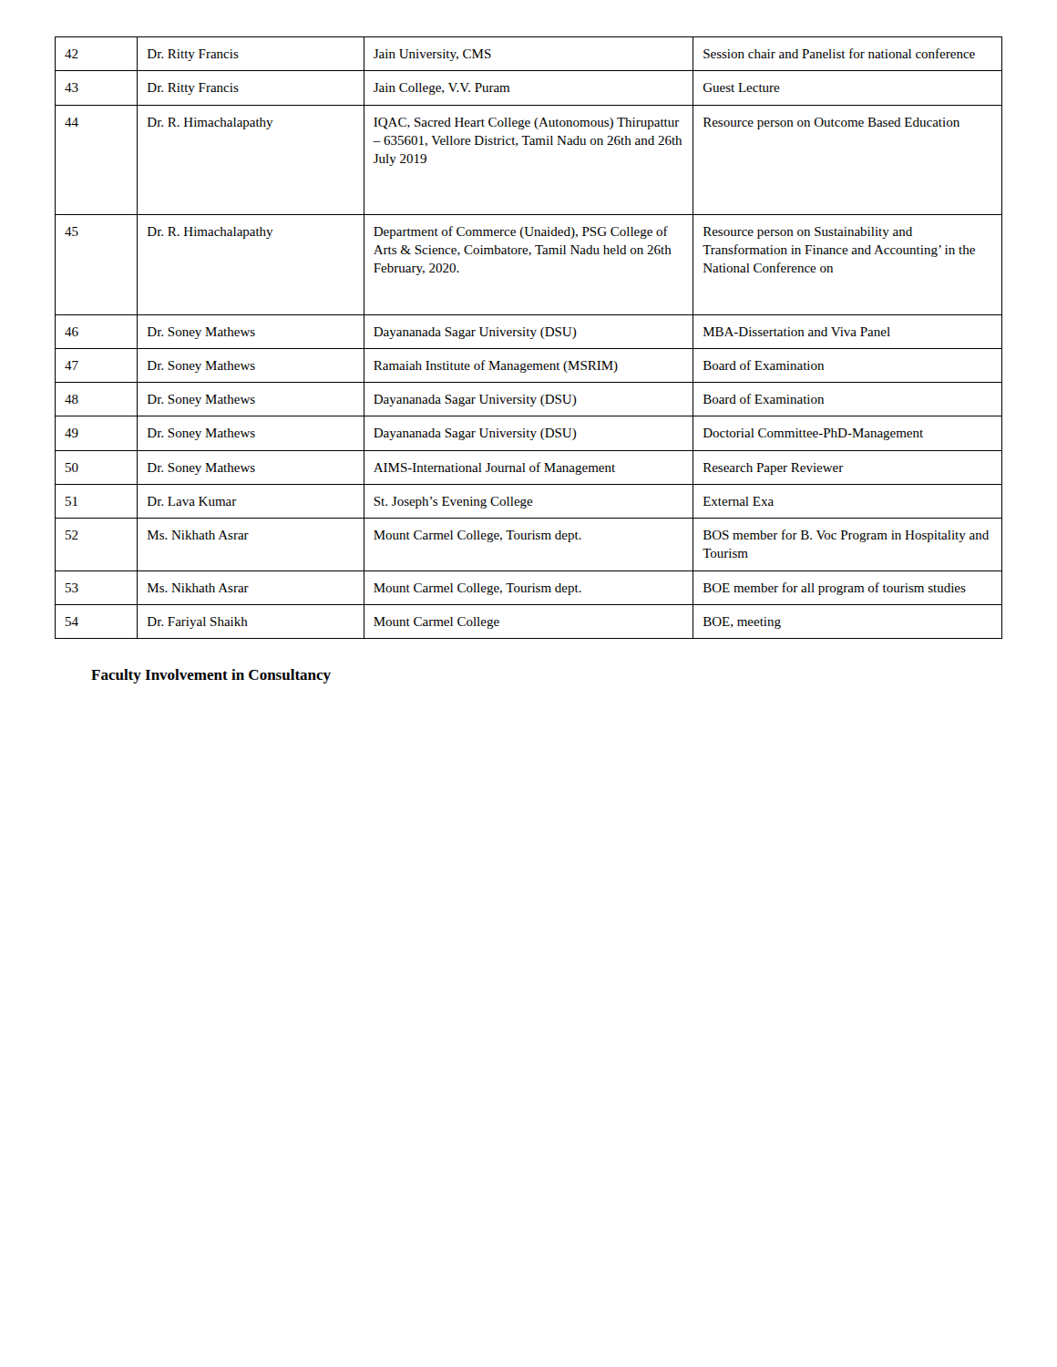| 42 | Dr. Ritty Francis | Jain University, CMS | Session chair and Panelist for national conference |
| 43 | Dr. Ritty Francis | Jain College, V.V. Puram | Guest Lecture |
| 44 | Dr. R. Himachalapathy | IQAC, Sacred Heart College (Autonomous) Thirupattur – 635601, Vellore District, Tamil Nadu on 26th and 26th July 2019 | Resource person on Outcome Based Education |
| 45 | Dr. R. Himachalapathy | Department of Commerce (Unaided), PSG College of Arts & Science, Coimbatore, Tamil Nadu held on 26th February, 2020. | Resource person on Sustainability and Transformation in Finance and Accounting’ in the National Conference on |
| 46 | Dr. Soney Mathews | Dayananada Sagar University (DSU) | MBA-Dissertation and Viva Panel |
| 47 | Dr. Soney Mathews | Ramaiah Institute of Management (MSRIM) | Board of Examination |
| 48 | Dr. Soney Mathews | Dayananada Sagar University (DSU) | Board of Examination |
| 49 | Dr. Soney Mathews | Dayananada Sagar University (DSU) | Doctorial Committee-PhD-Management |
| 50 | Dr. Soney Mathews | AIMS-International Journal of Management | Research Paper Reviewer |
| 51 | Dr. Lava Kumar | St. Joseph’s Evening College | External Exa |
| 52 | Ms. Nikhath Asrar | Mount Carmel College, Tourism dept. | BOS member for B. Voc Program in Hospitality and Tourism |
| 53 | Ms. Nikhath Asrar | Mount Carmel College, Tourism dept. | BOE member for all program of tourism studies |
| 54 | Dr. Fariyal Shaikh | Mount Carmel College | BOE, meeting |
Faculty Involvement in Consultancy